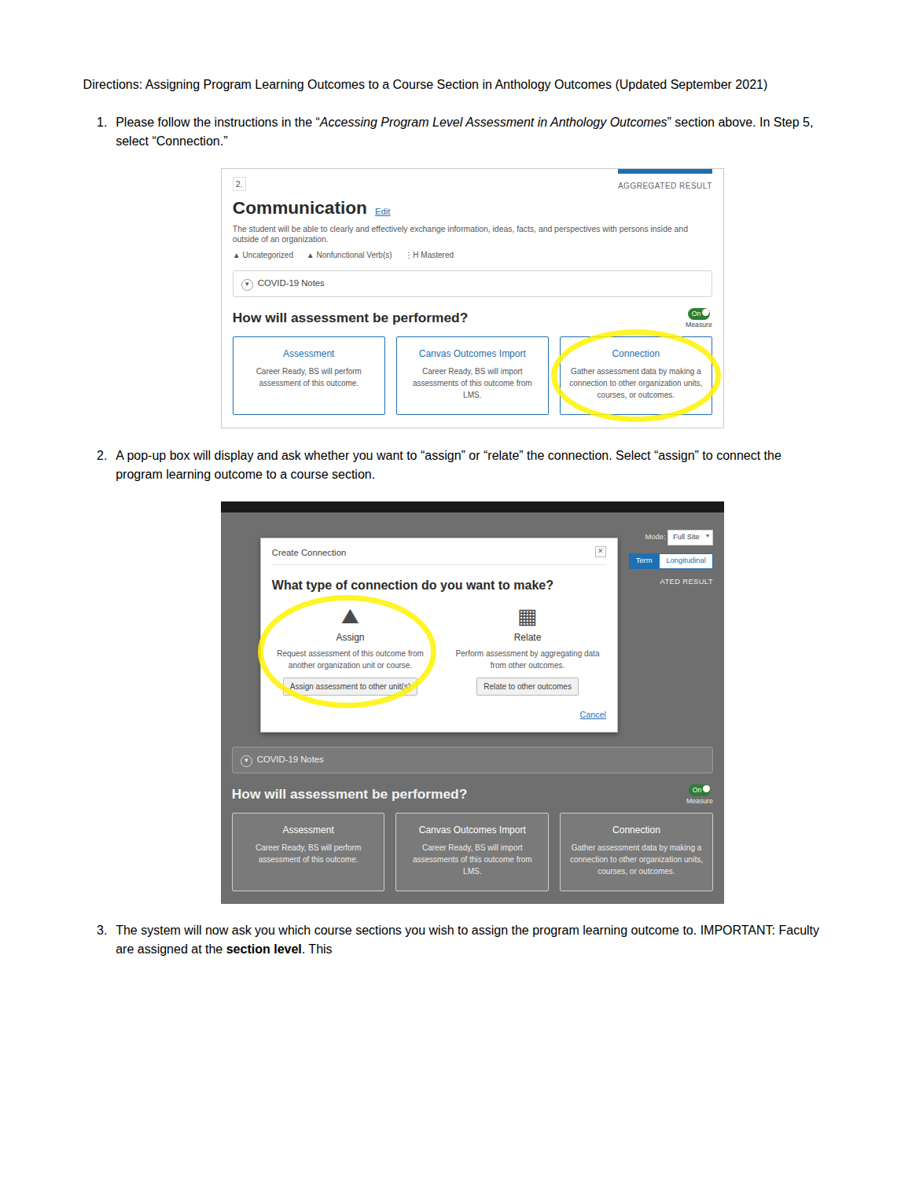Directions: Assigning Program Learning Outcomes to a Course Section in Anthology Outcomes (Updated September 2021)
Please follow the instructions in the “Accessing Program Level Assessment in Anthology Outcomes” section above. In Step 5, select “Connection.”
AGGREGATED RESULT
2.
Communication
Edit
The student will be able to clearly and effectively exchange information, ideas, facts, and perspectives with persons inside and outside of an organization.
▲ Uncategorized ▲ Nonfunctional Verb(s) ⋮H Mastered
▾COVID-19 Notes
How will assessment be performed?
On
Measure
Assessment Career Ready, BS will perform assessment of this outcome.
Canvas Outcomes Import Career Ready, BS will import assessments of this outcome from LMS.
Connection Gather assessment data by making a connection to other organization units, courses, or outcomes.
A pop-up box will display and ask whether you want to “assign” or “relate” the connection. Select “assign” to connect the program learning outcome to a course section.
Mode: Full Site
Term Longitudinal
ATED RESULT
Create Connection ✕
What type of connection do you want to make?
⛰
Assign
Request assessment of this outcome from another organization unit or course.
Assign assessment to other unit(s)
▦
Relate
Perform assessment by aggregating data from other outcomes.
Relate to other outcomes
Cancel
▾COVID-19 Notes
How will assessment be performed?
On
Measure
Assessment Career Ready, BS will perform assessment of this outcome.
Canvas Outcomes Import Career Ready, BS will import assessments of this outcome from LMS.
Connection Gather assessment data by making a connection to other organization units, courses, or outcomes.
The system will now ask you which course sections you wish to assign the program learning outcome to. IMPORTANT: Faculty are assigned at the section level. This